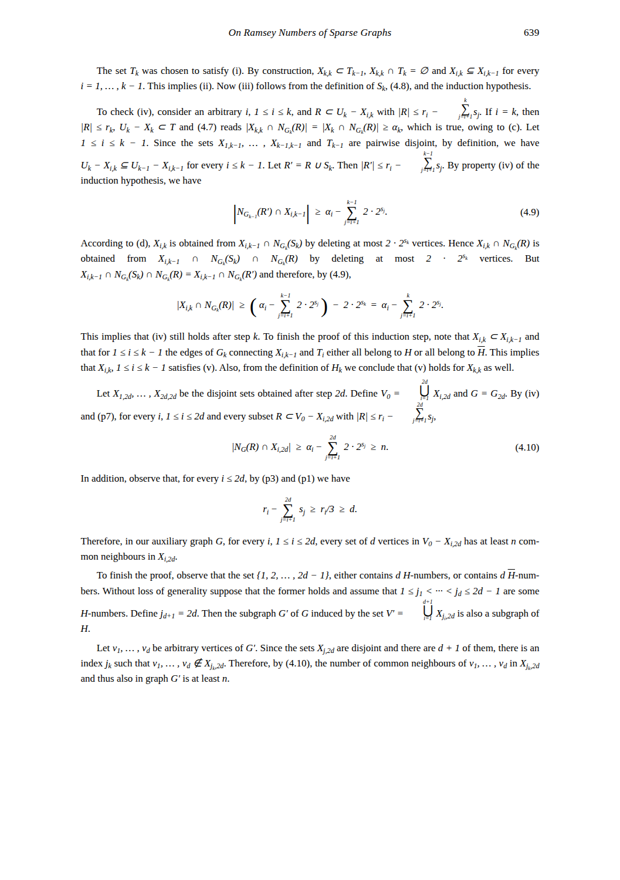On Ramsey Numbers of Sparse Graphs 639
The set Tk was chosen to satisfy (i). By construction, Xk,k ⊂ Tk−1, Xk,k ∩ Tk = ∅ and Xi,k ⊆ Xi,k−1 for every i = 1, … , k − 1. This implies (ii). Now (iii) follows from the definition of Sk, (4.8), and the induction hypothesis.
To check (iv), consider an arbitrary i, 1 ≤ i ≤ k, and R ⊂ Uk − Xi,k with |R| ≤ ri − k∑j=i+1 sj. If i = k, then |R| ≤ rk, Uk − Xk ⊂ T and (4.7) reads |Xk,k ∩ NGk(R)| = |Xk ∩ NGk(R)| ≥ αk, which is true, owing to (c). Let 1 ≤ i ≤ k − 1. Since the sets X1,k−1, … , Xk−1,k−1 and Tk−1 are pairwise disjoint, by definition, we have Uk − Xi,k ⊆ Uk−1 − Xi,k−1 for every i ≤ k − 1. Let R′ = R ∪ Sk. Then |R′| ≤ ri − k−1∑j=i+1 sj. By property (iv) of the induction hypothesis, we have
|NGk−1(R′) ∩ Xi,k−1| ≥ αi − k−1∑j=i+1 2 · 2sj. (4.9)
According to (d), Xi,k is obtained from Xi,k−1 ∩ NGk(Sk) by deleting at most 2 · 2sk vertices. Hence Xi,k ∩ NGk(R) is obtained from Xi,k−1 ∩ NGk(Sk) ∩ NGk(R) by deleting at most 2 · 2sk vertices. But Xi,k−1 ∩ NGk(Sk) ∩ NGk(R) = Xi,k−1 ∩ NGk(R′) and therefore, by (4.9),
|Xi,k ∩ NGk(R)| ≥ ( αi − k−1∑j=i+1 2 · 2sj ) − 2 · 2sk = αi − k∑j=i+1 2 · 2sj.
This implies that (iv) still holds after step k. To finish the proof of this induction step, note that Xi,k ⊂ Xi,k−1 and that for 1 ≤ i ≤ k − 1 the edges of Gk connecting Xi,k−1 and Ti either all belong to H or all belong to H. This implies that Xi,k, 1 ≤ i ≤ k − 1 satisfies (v). Also, from the definition of Hk we conclude that (v) holds for Xk,k as well.
Let X1,2d, … , X2d,2d be the disjoint sets obtained after step 2d. Define V0 = 2d⋃i=1 Xi,2d and G = G2d. By (iv) and (p7), for every i, 1 ≤ i ≤ 2d and every subset R ⊂ V0 − Xi,2d with |R| ≤ ri − 2d∑j=i+1 sj,
|NG(R) ∩ Xi,2d| ≥ αi − 2d∑j=i+1 2 · 2sj ≥ n. (4.10)
In addition, observe that, for every i ≤ 2d, by (p3) and (p1) we have
ri − 2d∑j=i+1 sj ≥ ri/3 ≥ d.
Therefore, in our auxiliary graph G, for every i, 1 ≤ i ≤ 2d, every set of d vertices in V0 − Xi,2d has at least n common neighbours in Xi,2d.
To finish the proof, observe that the set {1, 2, … , 2d − 1}, either contains d H-numbers, or contains d H-numbers. Without loss of generality suppose that the former holds and assume that 1 ≤ j1 < ··· < jd ≤ 2d − 1 are some H-numbers. Define jd+1 = 2d. Then the subgraph G′ of G induced by the set V′ = d+1⋃i=1 Xji,2d is also a subgraph of H.
Let v1, … , vd be arbitrary vertices of G′. Since the sets Xj,2d are disjoint and there are d + 1 of them, there is an index jk such that v1, … , vd ∉ Xjk,2d. Therefore, by (4.10), the number of common neighbours of v1, … , vd in Xjk,2d and thus also in graph G′ is at least n.